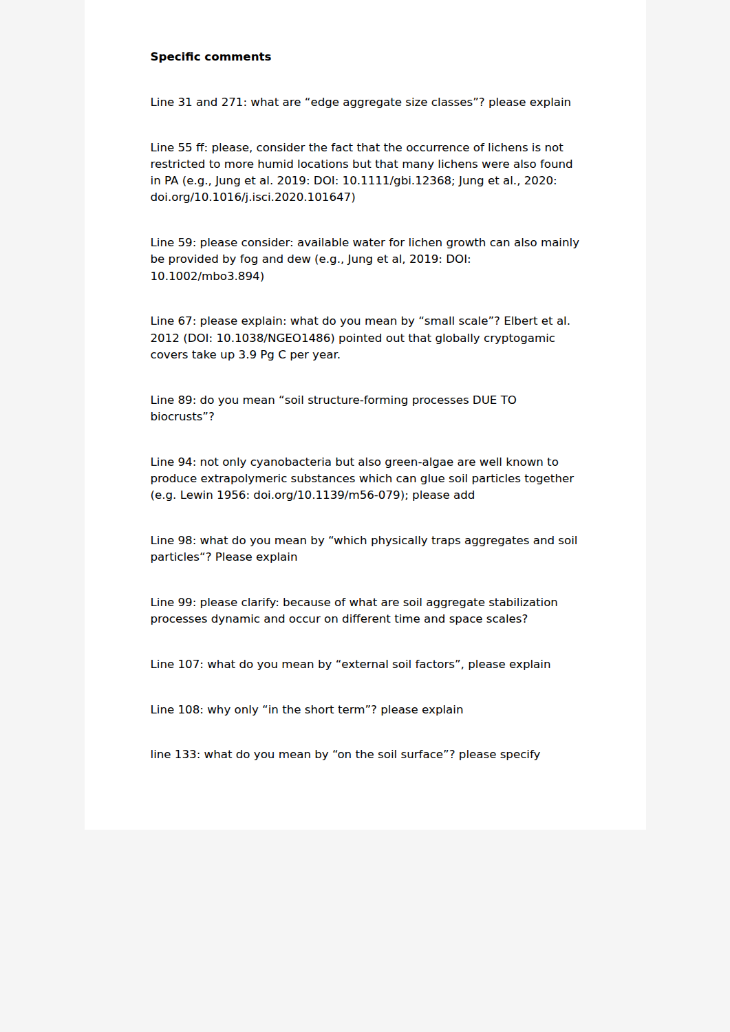Specific comments
Line 31 and 271: what are “edge aggregate size classes”? please explain
Line 55 ff: please, consider the fact that the occurrence of lichens is not restricted to more humid locations but that many lichens were also found in PA (e.g., Jung et al. 2019: DOI: 10.1111/gbi.12368; Jung et al., 2020: doi.org/10.1016/j.isci.2020.101647)
Line 59: please consider: available water for lichen growth can also mainly be provided by fog and dew (e.g., Jung et al, 2019: DOI: 10.1002/mbo3.894)
Line 67: please explain: what do you mean by “small scale”? Elbert et al. 2012 (DOI: 10.1038/NGEO1486) pointed out that globally cryptogamic covers take up 3.9 Pg C per year.
Line 89: do you mean “soil structure-forming processes DUE TO biocrusts”?
Line 94: not only cyanobacteria but also green-algae are well known to produce extrapolymeric substances which can glue soil particles together (e.g. Lewin 1956: doi.org/10.1139/m56-079); please add
Line 98: what do you mean by “which physically traps aggregates and soil particles“? Please explain
Line 99: please clarify: because of what are soil aggregate stabilization processes dynamic and occur on different time and space scales?
Line 107: what do you mean by “external soil factors”, please explain
Line 108: why only “in the short term”? please explain
line 133: what do you mean by “on the soil surface”? please specify